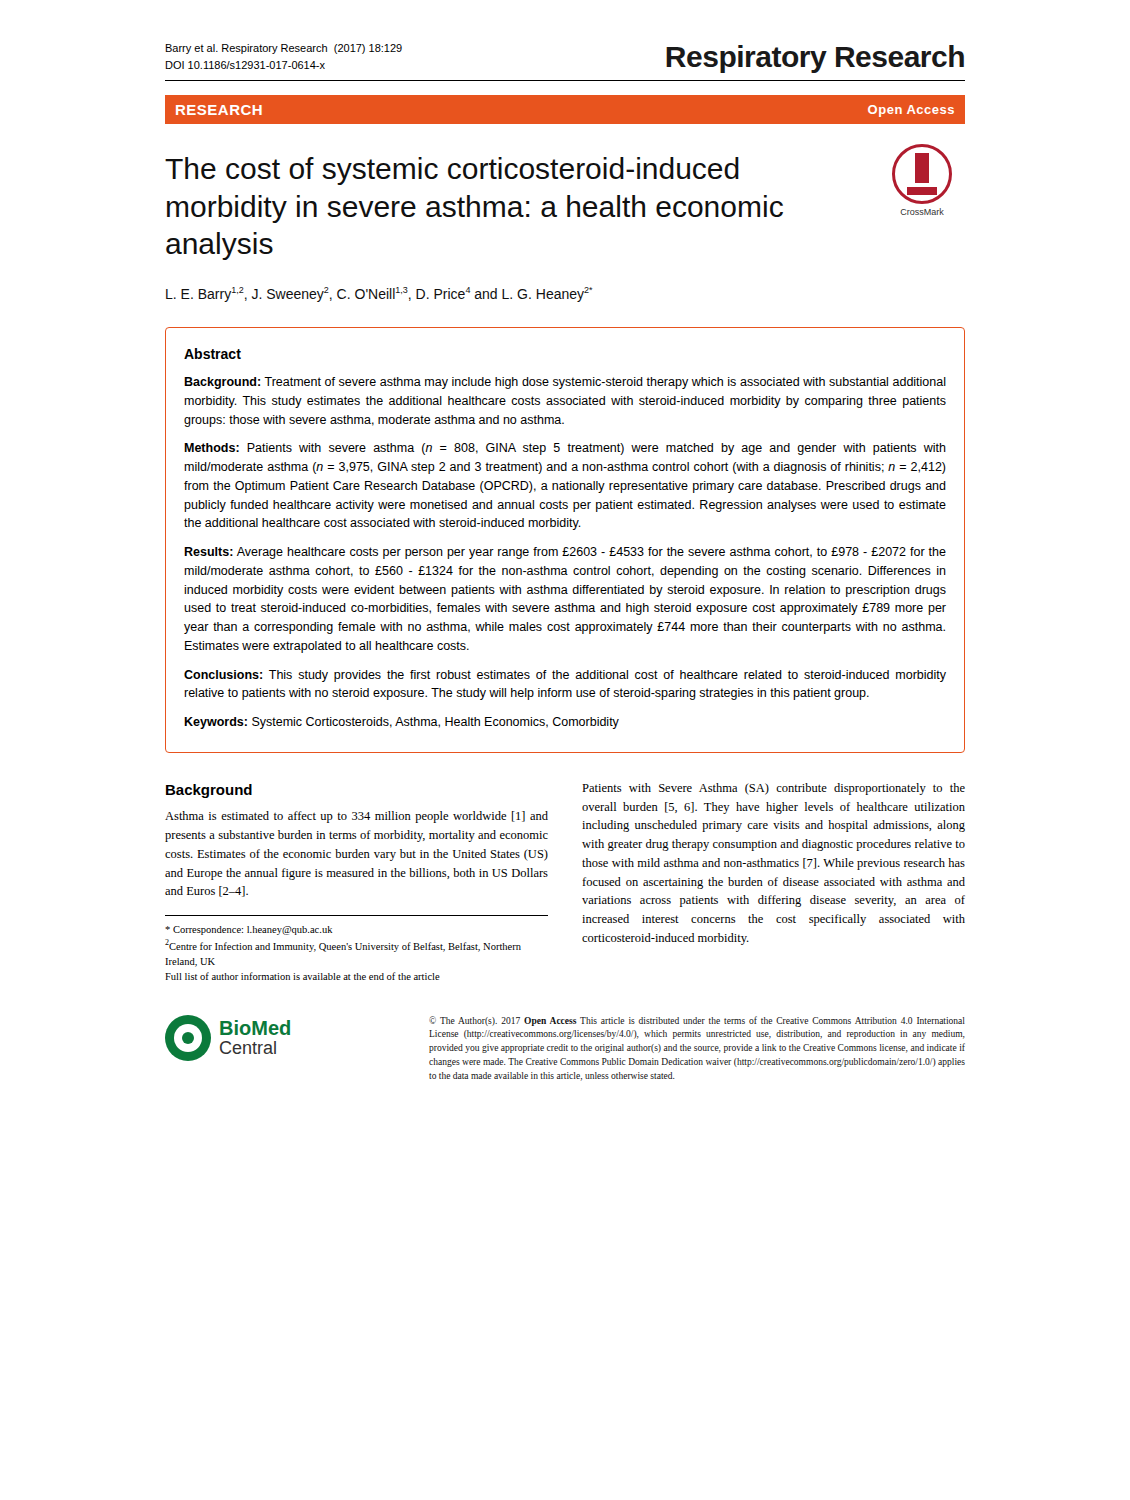Barry et al. Respiratory Research (2017) 18:129
DOI 10.1186/s12931-017-0614-x
Respiratory Research
RESEARCH
Open Access
CrossMark
The cost of systemic corticosteroid-induced morbidity in severe asthma: a health economic analysis
L. E. Barry1,2, J. Sweeney2, C. O'Neill1,3, D. Price4 and L. G. Heaney2*
Abstract
Background: Treatment of severe asthma may include high dose systemic-steroid therapy which is associated with substantial additional morbidity. This study estimates the additional healthcare costs associated with steroid-induced morbidity by comparing three patients groups: those with severe asthma, moderate asthma and no asthma.
Methods: Patients with severe asthma (n = 808, GINA step 5 treatment) were matched by age and gender with patients with mild/moderate asthma (n = 3,975, GINA step 2 and 3 treatment) and a non-asthma control cohort (with a diagnosis of rhinitis; n = 2,412) from the Optimum Patient Care Research Database (OPCRD), a nationally representative primary care database. Prescribed drugs and publicly funded healthcare activity were monetised and annual costs per patient estimated. Regression analyses were used to estimate the additional healthcare cost associated with steroid-induced morbidity.
Results: Average healthcare costs per person per year range from £2603 - £4533 for the severe asthma cohort, to £978 - £2072 for the mild/moderate asthma cohort, to £560 - £1324 for the non-asthma control cohort, depending on the costing scenario. Differences in induced morbidity costs were evident between patients with asthma differentiated by steroid exposure. In relation to prescription drugs used to treat steroid-induced co-morbidities, females with severe asthma and high steroid exposure cost approximately £789 more per year than a corresponding female with no asthma, while males cost approximately £744 more than their counterparts with no asthma. Estimates were extrapolated to all healthcare costs.
Conclusions: This study provides the first robust estimates of the additional cost of healthcare related to steroid-induced morbidity relative to patients with no steroid exposure. The study will help inform use of steroid-sparing strategies in this patient group.
Keywords: Systemic Corticosteroids, Asthma, Health Economics, Comorbidity
Background
Asthma is estimated to affect up to 334 million people worldwide [1] and presents a substantive burden in terms of morbidity, mortality and economic costs. Estimates of the economic burden vary but in the United States (US) and Europe the annual figure is measured in the billions, both in US Dollars and Euros [2–4].
* Correspondence: l.heaney@qub.ac.uk
2Centre for Infection and Immunity, Queen's University of Belfast, Belfast, Northern Ireland, UK
Full list of author information is available at the end of the article
Patients with Severe Asthma (SA) contribute disproportionately to the overall burden [5, 6]. They have higher levels of healthcare utilization including unscheduled primary care visits and hospital admissions, along with greater drug therapy consumption and diagnostic procedures relative to those with mild asthma and non-asthmatics [7]. While previous research has focused on ascertaining the burden of disease associated with asthma and variations across patients with differing disease severity, an area of increased interest concerns the cost specifically associated with corticosteroid-induced morbidity.
BioMedCentral
© The Author(s). 2017 Open Access This article is distributed under the terms of the Creative Commons Attribution 4.0 International License (http://creativecommons.org/licenses/by/4.0/), which permits unrestricted use, distribution, and reproduction in any medium, provided you give appropriate credit to the original author(s) and the source, provide a link to the Creative Commons license, and indicate if changes were made. The Creative Commons Public Domain Dedication waiver (http://creativecommons.org/publicdomain/zero/1.0/) applies to the data made available in this article, unless otherwise stated.